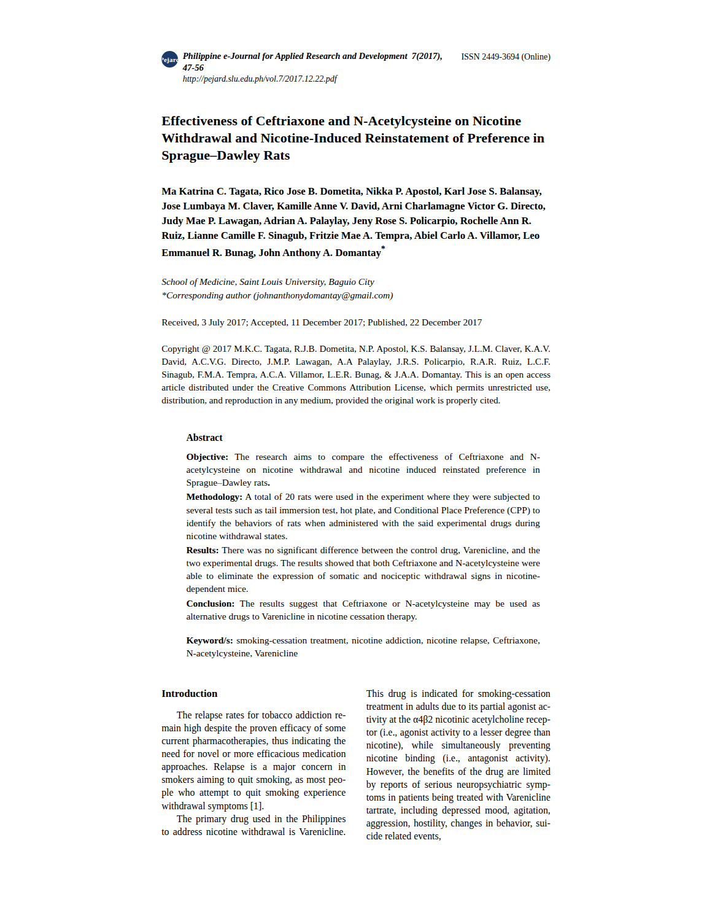Pejard
Philippine e-Journal for Applied Research and Development 7(2017), 47-56
http://pejard.slu.edu.ph/vol.7/2017.12.22.pdf
ISSN 2449-3694 (Online)
Effectiveness of Ceftriaxone and N-Acetylcysteine on Nicotine Withdrawal and Nicotine-Induced Reinstatement of Preference in Sprague–Dawley Rats
Ma Katrina C. Tagata, Rico Jose B. Dometita, Nikka P. Apostol, Karl Jose S. Balansay, Jose Lumbaya M. Claver, Kamille Anne V. David, Arni Charlamagne Victor G. Directo, Judy Mae P. Lawagan, Adrian A. Palaylay, Jeny Rose S. Policarpio, Rochelle Ann R. Ruiz, Lianne Camille F. Sinagub, Fritzie Mae A. Tempra, Abiel Carlo A. Villamor, Leo Emmanuel R. Bunag, John Anthony A. Domantay*
School of Medicine, Saint Louis University, Baguio City
*Corresponding author (johnanthonydomantay@gmail.com)
Received, 3 July 2017; Accepted, 11 December 2017; Published, 22 December 2017
Copyright @ 2017 M.K.C. Tagata, R.J.B. Dometita, N.P. Apostol, K.S. Balansay, J.L.M. Claver, K.A.V. David, A.C.V.G. Directo, J.M.P. Lawagan, A.A Palaylay, J.R.S. Policarpio, R.A.R. Ruiz, L.C.F. Sinagub, F.M.A. Tempra, A.C.A. Villamor, L.E.R. Bunag, & J.A.A. Domantay. This is an open access article distributed under the Creative Commons Attribution License, which permits unrestricted use, distribution, and reproduction in any medium, provided the original work is properly cited.
Abstract
Objective: The research aims to compare the effectiveness of Ceftriaxone and N-acetylcysteine on nicotine withdrawal and nicotine induced reinstated preference in Sprague–Dawley rats.
Methodology: A total of 20 rats were used in the experiment where they were subjected to several tests such as tail immersion test, hot plate, and Conditional Place Preference (CPP) to identify the behaviors of rats when administered with the said experimental drugs during nicotine withdrawal states.
Results: There was no significant difference between the control drug, Varenicline, and the two experimental drugs. The results showed that both Ceftriaxone and N-acetylcysteine were able to eliminate the expression of somatic and nociceptic withdrawal signs in nicotine-dependent mice.
Conclusion: The results suggest that Ceftriaxone or N-acetylcysteine may be used as alternative drugs to Varenicline in nicotine cessation therapy.
Keyword/s: smoking-cessation treatment, nicotine addiction, nicotine relapse, Ceftriaxone, N-acetylcysteine, Varenicline
Introduction
The relapse rates for tobacco addiction remain high despite the proven efficacy of some current pharmacotherapies, thus indicating the need for novel or more efficacious medication approaches. Relapse is a major concern in smokers aiming to quit smoking, as most people who attempt to quit smoking experience withdrawal symptoms [1].
The primary drug used in the Philippines to address nicotine withdrawal is Varenicline. This drug is indicated for smoking-cessation treatment in adults due to its partial agonist activity at the α4β2 nicotinic acetylcholine receptor (i.e., agonist activity to a lesser degree than nicotine), while simultaneously preventing nicotine binding (i.e., antagonist activity). However, the benefits of the drug are limited by reports of serious neuropsychiatric symptoms in patients being treated with Varenicline tartrate, including depressed mood, agitation, aggression, hostility, changes in behavior, suicide related events,